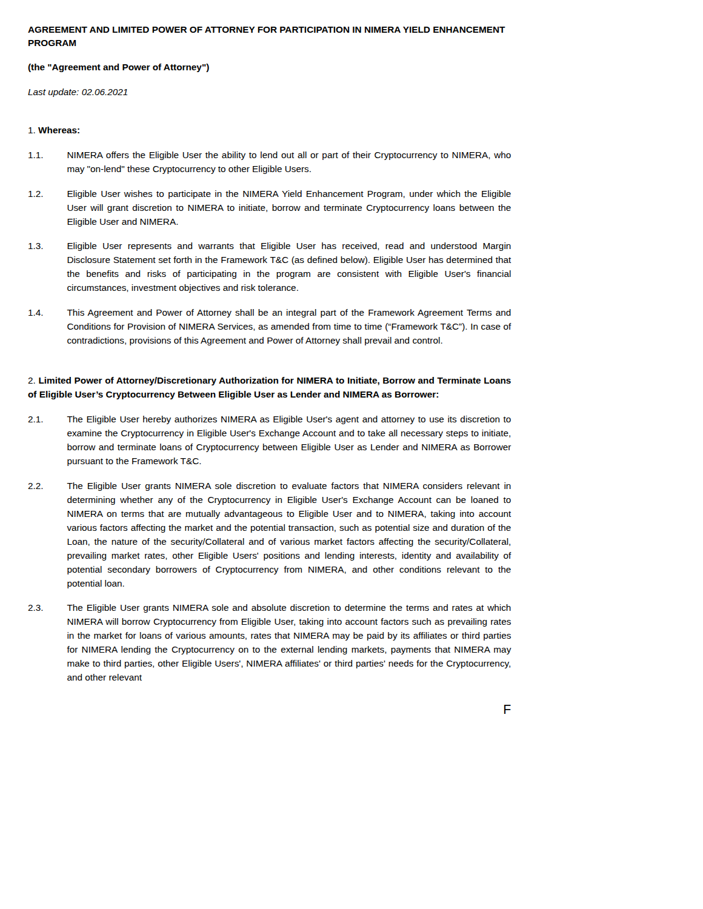AGREEMENT AND LIMITED POWER OF ATTORNEY FOR PARTICIPATION IN NIMERA YIELD ENHANCEMENT PROGRAM
(the "Agreement and Power of Attorney")
Last update: 02.06.2021
1. Whereas:
1.1.
NIMERA offers the Eligible User the ability to lend out all or part of their Cryptocurrency to NIMERA, who may "on-lend" these Cryptocurrency to other Eligible Users.
1.2.
Eligible User wishes to participate in the NIMERA Yield Enhancement Program, under which the Eligible User will grant discretion to NIMERA to initiate, borrow and terminate Cryptocurrency loans between the Eligible User and NIMERA.
1.3.
Eligible User represents and warrants that Eligible User has received, read and understood Margin Disclosure Statement set forth in the Framework T&C (as defined below). Eligible User has determined that the benefits and risks of participating in the program are consistent with Eligible User's financial circumstances, investment objectives and risk tolerance.
1.4.
This Agreement and Power of Attorney shall be an integral part of the Framework Agreement Terms and Conditions for Provision of NIMERA Services, as amended from time to time (“Framework T&C”). In case of contradictions, provisions of this Agreement and Power of Attorney shall prevail and control.
2. Limited Power of Attorney/Discretionary Authorization for NIMERA to Initiate, Borrow and Terminate Loans of Eligible User’s Cryptocurrency Between Eligible User as Lender and NIMERA as Borrower:
2.1.
The Eligible User hereby authorizes NIMERA as Eligible User's agent and attorney to use its discretion to examine the Cryptocurrency in Eligible User's Exchange Account and to take all necessary steps to initiate, borrow and terminate loans of Cryptocurrency between Eligible User as Lender and NIMERA as Borrower pursuant to the Framework T&C.
2.2.
The Eligible User grants NIMERA sole discretion to evaluate factors that NIMERA considers relevant in determining whether any of the Cryptocurrency in Eligible User's Exchange Account can be loaned to NIMERA on terms that are mutually advantageous to Eligible User and to NIMERA, taking into account various factors affecting the market and the potential transaction, such as potential size and duration of the Loan, the nature of the security/Collateral and of various market factors affecting the security/Collateral, prevailing market rates, other Eligible Users' positions and lending interests, identity and availability of potential secondary borrowers of Cryptocurrency from NIMERA, and other conditions relevant to the potential loan.
2.3.
The Eligible User grants NIMERA sole and absolute discretion to determine the terms and rates at which NIMERA will borrow Cryptocurrency from Eligible User, taking into account factors such as prevailing rates in the market for loans of various amounts, rates that NIMERA may be paid by its affiliates or third parties for NIMERA lending the Cryptocurrency on to the external lending markets, payments that NIMERA may make to third parties, other Eligible Users', NIMERA affiliates' or third parties' needs for the Cryptocurrency, and other relevant
F